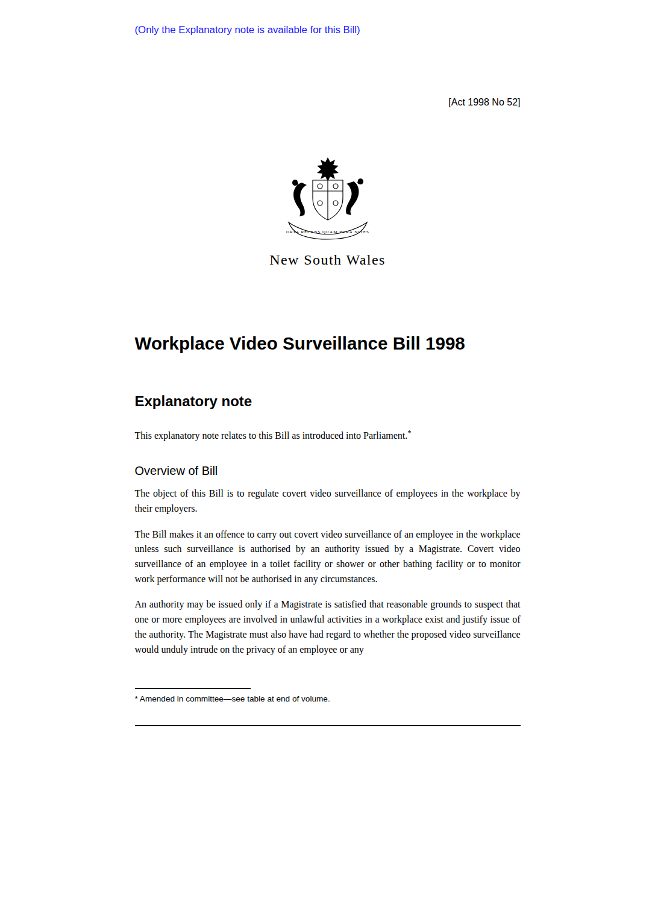(Only the Explanatory note is available for this Bill)
[Act 1998 No 52]
ORTA RECENS QUAM PURA NITES
New South Wales
Workplace Video Surveillance Bill 1998
Explanatory note
This explanatory note relates to this Bill as introduced into Parliament.*
Overview of Bill
The object of this Bill is to regulate covert video surveillance of employees in the workplace by their employers.
The Bill makes it an offence to carry out covert video surveillance of an employee in the workplace unless such surveillance is authorised by an authority issued by a Magistrate. Covert video surveillance of an employee in a toilet facility or shower or other bathing facility or to monitor work performance will not be authorised in any circumstances.
An authority may be issued only if a Magistrate is satisfied that reasonable grounds to suspect that one or more employees are involved in unlawful activities in a workplace exist and justify issue of the authority. The Magistrate must also have had regard to whether the proposed video surveiIlance would unduly intrude on the privacy of an employee or any
* Amended in committee—see table at end of volume.